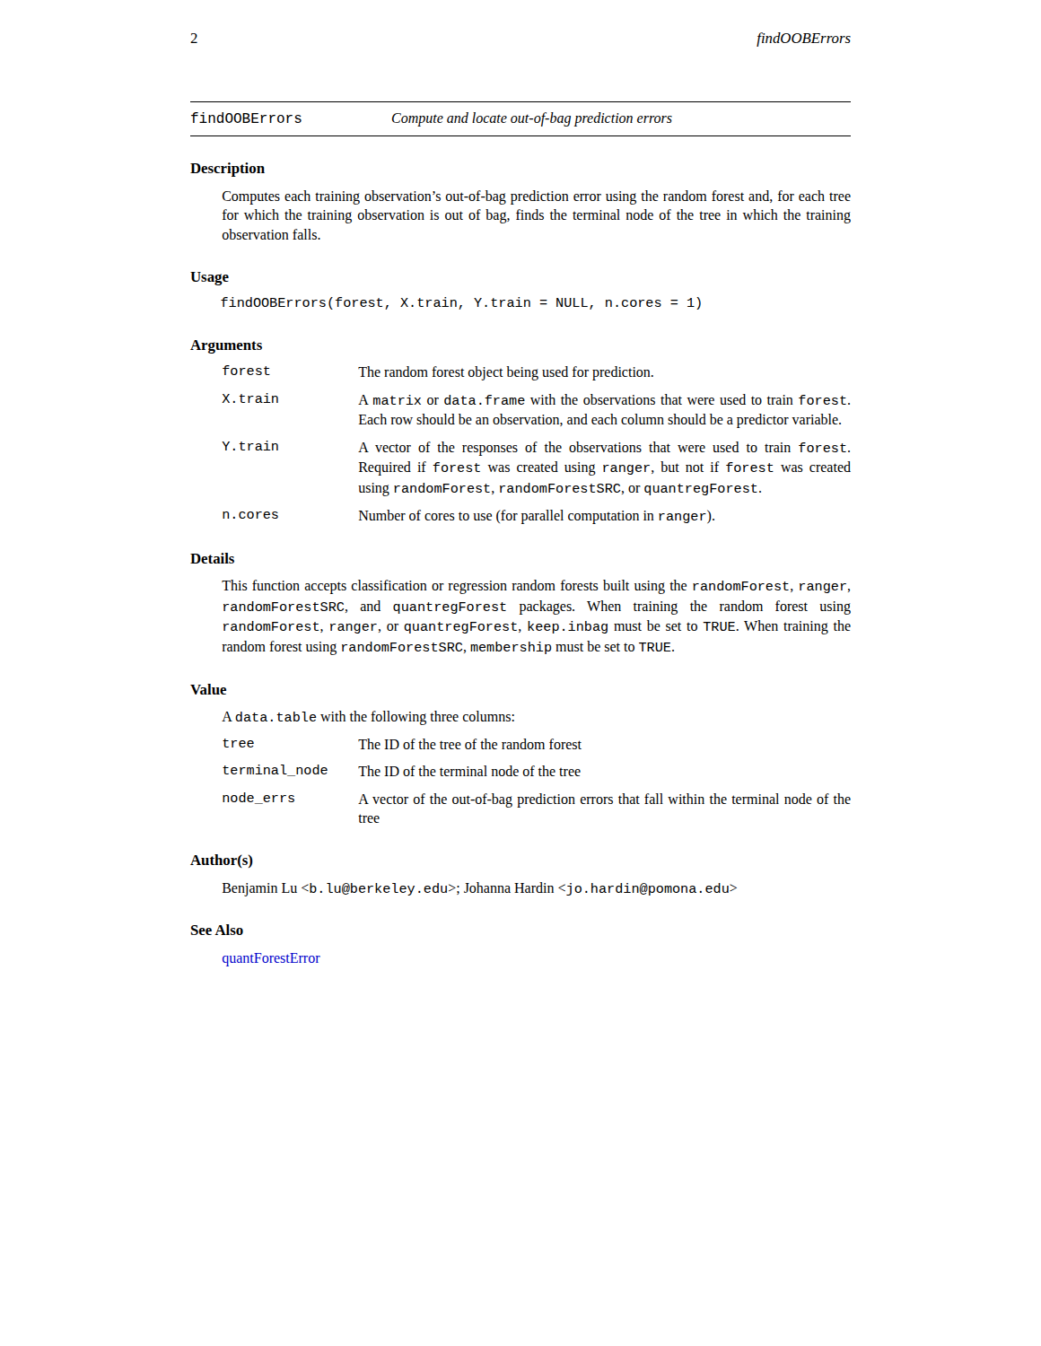2 findOOBErrors
findOOBErrors Compute and locate out-of-bag prediction errors
Description
Computes each training observation’s out-of-bag prediction error using the random forest and, for each tree for which the training observation is out of bag, finds the terminal node of the tree in which the training observation falls.
Usage
findOOBErrors(forest, X.train, Y.train = NULL, n.cores = 1)
Arguments
forest
The random forest object being used for prediction.
X.train
A matrix or data.frame with the observations that were used to train forest. Each row should be an observation, and each column should be a predictor variable.
Y.train
A vector of the responses of the observations that were used to train forest. Required if forest was created using ranger, but not if forest was created using randomForest, randomForestSRC, or quantregForest.
n.cores
Number of cores to use (for parallel computation in ranger).
Details
This function accepts classification or regression random forests built using the randomForest, ranger, randomForestSRC, and quantregForest packages. When training the random forest using randomForest, ranger, or quantregForest, keep.inbag must be set to TRUE. When training the random forest using randomForestSRC, membership must be set to TRUE.
Value
A data.table with the following three columns:
tree
The ID of the tree of the random forest
terminal_node
The ID of the terminal node of the tree
node_errs
A vector of the out-of-bag prediction errors that fall within the terminal node of the tree
Author(s)
Benjamin Lu <b.lu@berkeley.edu>; Johanna Hardin <jo.hardin@pomona.edu>
See Also
quantForestError